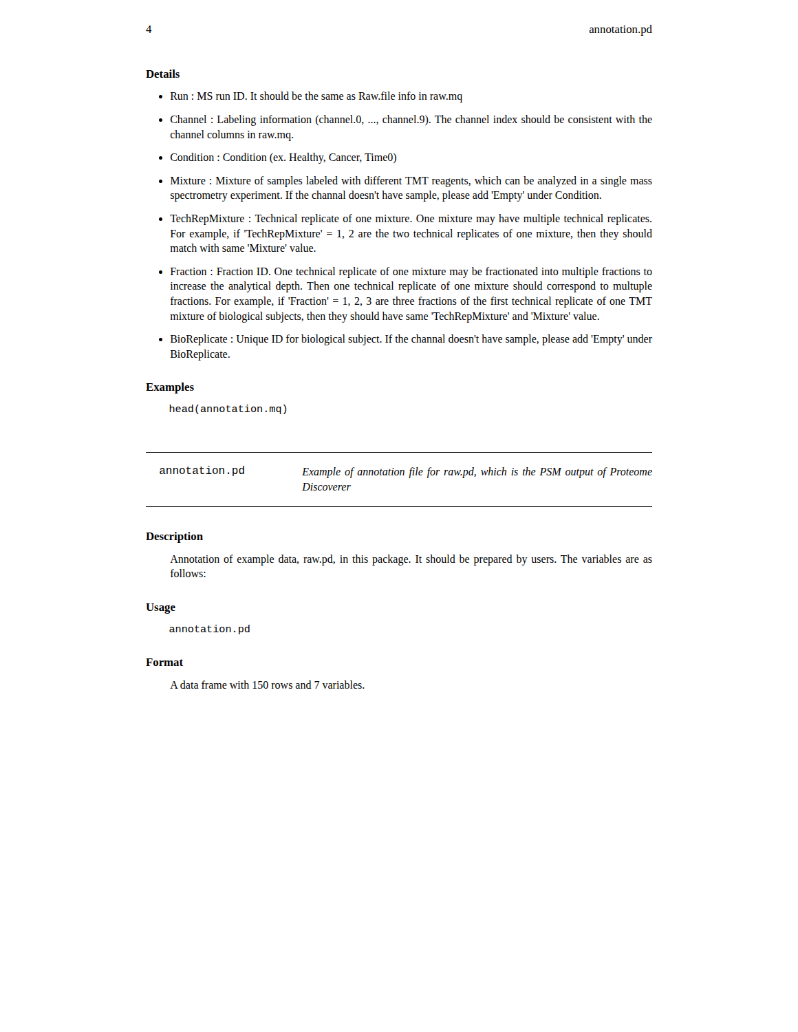4 annotation.pd
Details
Run : MS run ID. It should be the same as Raw.file info in raw.mq
Channel : Labeling information (channel.0, ..., channel.9). The channel index should be consistent with the channel columns in raw.mq.
Condition : Condition (ex. Healthy, Cancer, Time0)
Mixture : Mixture of samples labeled with different TMT reagents, which can be analyzed in a single mass spectrometry experiment. If the channal doesn't have sample, please add 'Empty' under Condition.
TechRepMixture : Technical replicate of one mixture. One mixture may have multiple technical replicates. For example, if 'TechRepMixture' = 1, 2 are the two technical replicates of one mixture, then they should match with same 'Mixture' value.
Fraction : Fraction ID. One technical replicate of one mixture may be fractionated into multiple fractions to increase the analytical depth. Then one technical replicate of one mixture should correspond to multuple fractions. For example, if 'Fraction' = 1, 2, 3 are three fractions of the first technical replicate of one TMT mixture of biological subjects, then they should have same 'TechRepMixture' and 'Mixture' value.
BioReplicate : Unique ID for biological subject. If the channal doesn't have sample, please add 'Empty' under BioReplicate.
Examples
head(annotation.mq)
annotation.pd
Example of annotation file for raw.pd, which is the PSM output of Proteome Discoverer
Description
Annotation of example data, raw.pd, in this package. It should be prepared by users. The variables are as follows:
Usage
annotation.pd
Format
A data frame with 150 rows and 7 variables.